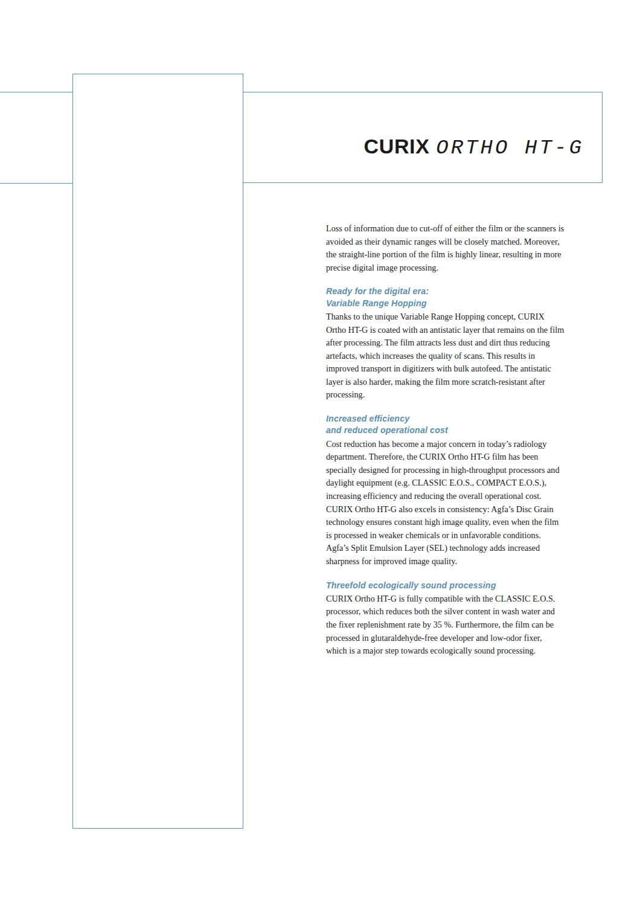CURIX ORTHO HT-G
Loss of information due to cut-off of either the film or the scanners is avoided as their dynamic ranges will be closely matched. Moreover, the straight-line portion of the film is highly linear, resulting in more precise digital image processing.
Ready for the digital era:
Variable Range Hopping
Thanks to the unique Variable Range Hopping concept, CURIX Ortho HT-G is coated with an antistatic layer that remains on the film after processing. The film attracts less dust and dirt thus reducing artefacts, which increases the quality of scans. This results in improved transport in digitizers with bulk autofeed. The antistatic layer is also harder, making the film more scratch-resistant after processing.
Increased efficiency
and reduced operational cost
Cost reduction has become a major concern in today’s radiology department. Therefore, the CURIX Ortho HT-G film has been specially designed for processing in high-throughput processors and daylight equipment (e.g. CLASSIC E.O.S., COMPACT E.O.S.), increasing efficiency and reducing the overall operational cost. CURIX Ortho HT-G also excels in consistency: Agfa’s Disc Grain technology ensures constant high image quality, even when the film is processed in weaker chemicals or in unfavorable conditions. Agfa’s Split Emulsion Layer (SEL) technology adds increased sharpness for improved image quality.
Threefold ecologically sound processing
CURIX Ortho HT-G is fully compatible with the CLASSIC E.O.S. processor, which reduces both the silver content in wash water and the fixer replenishment rate by 35 %. Furthermore, the film can be processed in glutaraldehyde-free developer and low-odor fixer, which is a major step towards ecologically sound processing.